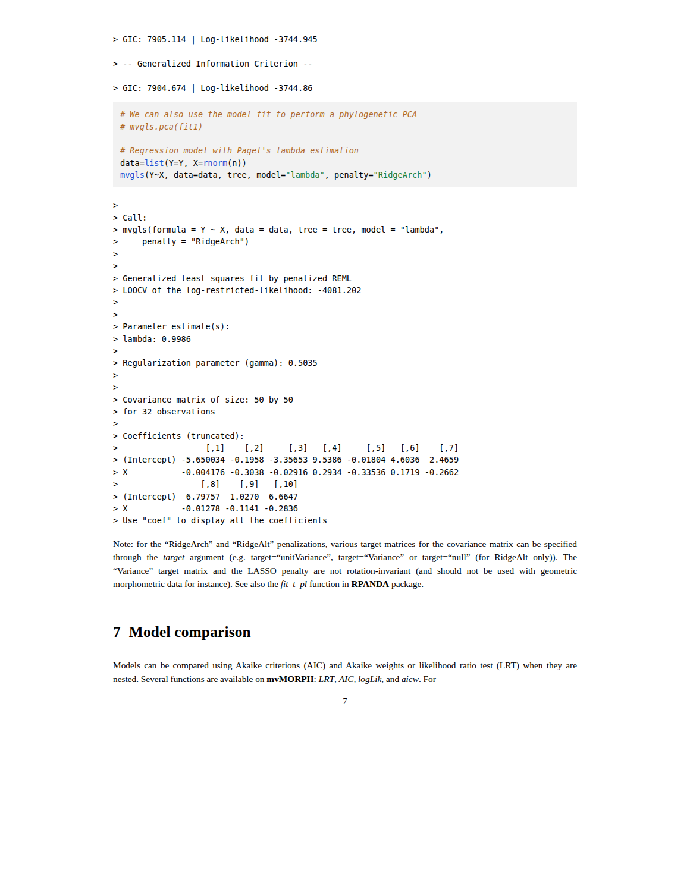> GIC: 7905.114 | Log-likelihood -3744.945

> -- Generalized Information Criterion --

> GIC: 7904.674 | Log-likelihood -3744.86
# We can also use the model fit to perform a phylogenetic PCA
# mvgls.pca(fit1)

# Regression model with Pagel's lambda estimation
data=list(Y=Y, X=rnorm(n))
mvgls(Y~X, data=data, tree, model="lambda", penalty="RidgeArch")
>
> Call:
> mvgls(formula = Y ~ X, data = data, tree = tree, model = "lambda",
>     penalty = "RidgeArch")
>
>
> Generalized least squares fit by penalized REML
> LOOCV of the log-restricted-likelihood: -4081.202
>
>
> Parameter estimate(s):
> lambda: 0.9986
>
> Regularization parameter (gamma): 0.5035
>
>
> Covariance matrix of size: 50 by 50
> for 32 observations
>
> Coefficients (truncated):
>                  [,1]    [,2]     [,3]   [,4]     [,5]   [,6]    [,7]
> (Intercept) -5.650034 -0.1958 -3.35653 9.5386 -0.01804 4.6036  2.4659
> X           -0.004176 -0.3038 -0.02916 0.2934 -0.33536 0.1719 -0.2662
>                 [,8]    [,9]   [,10]
> (Intercept)  6.79757  1.0270  6.6647
> X           -0.01278 -0.1141 -0.2836
> Use "coef" to display all the coefficients
Note: for the “RidgeArch” and “RidgeAlt” penalizations, various target matrices for the covariance matrix can be specified through the target argument (e.g. target=“unitVariance”, target=“Variance” or target=“null” (for RidgeAlt only)). The “Variance” target matrix and the LASSO penalty are not rotation-invariant (and should not be used with geometric morphometric data for instance). See also the fit_t_pl function in RPANDA package.
7 Model comparison
Models can be compared using Akaike criterions (AIC) and Akaike weights or likelihood ratio test (LRT) when they are nested. Several functions are available on mvMORPH: LRT, AIC, logLik, and aicw. For
7